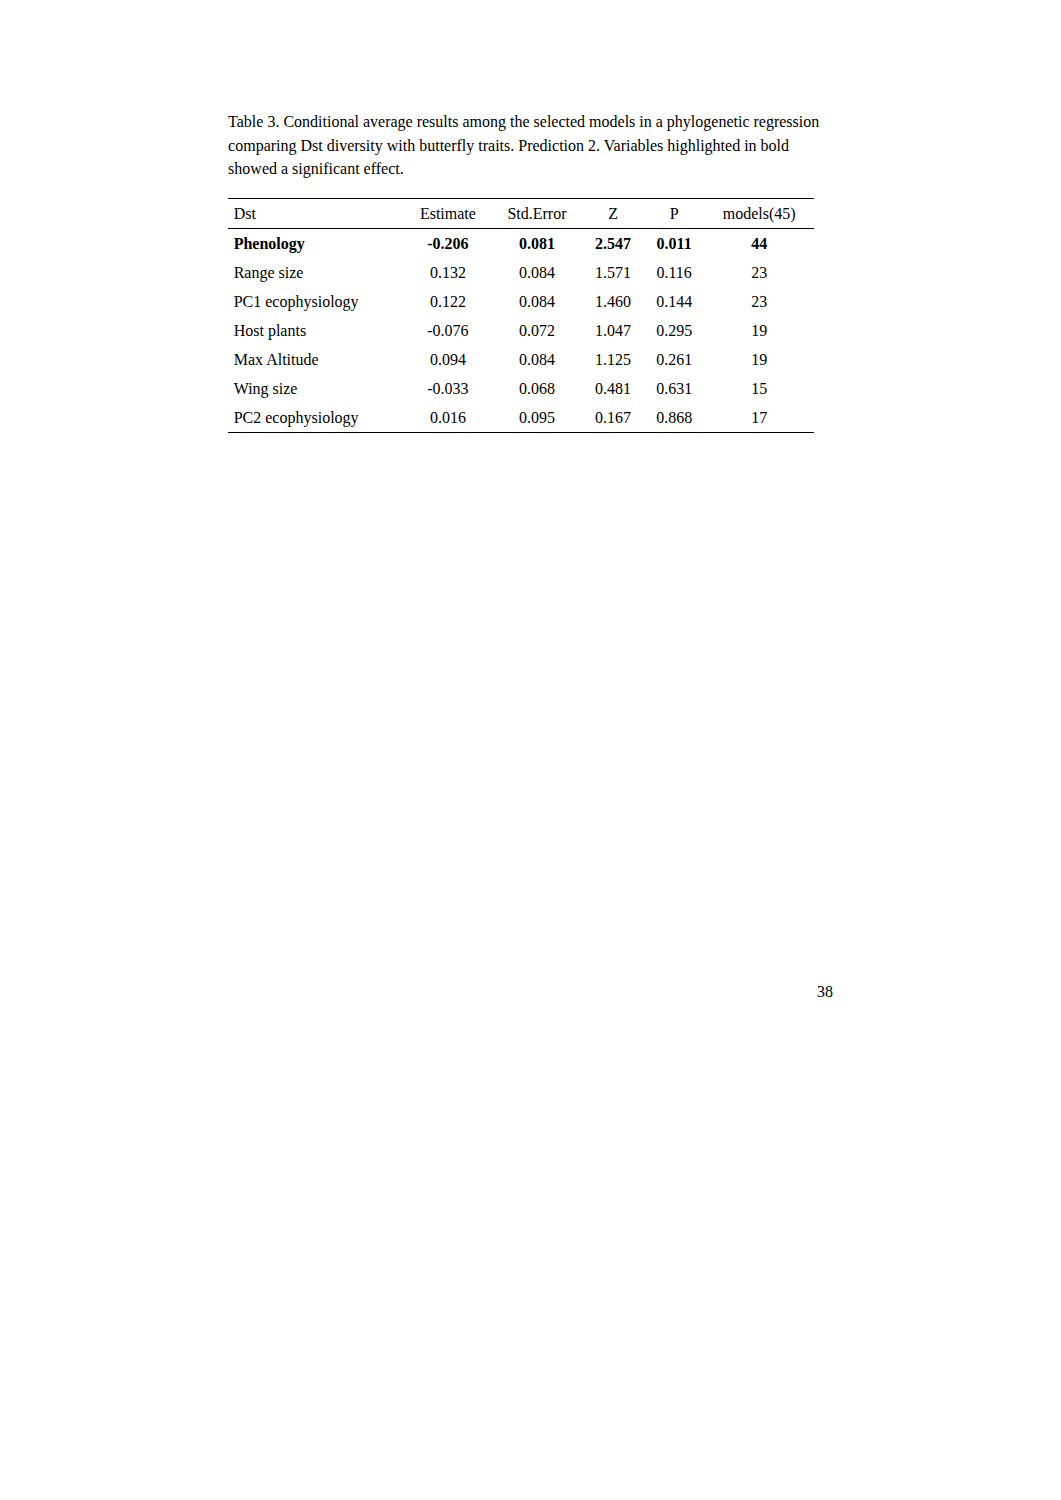Table 3. Conditional average results among the selected models in a phylogenetic regression comparing Dst diversity with butterfly traits. Prediction 2. Variables highlighted in bold showed a significant effect.
| Dst | Estimate | Std.Error | Z | P | models(45) |
| --- | --- | --- | --- | --- | --- |
| Phenology | -0.206 | 0.081 | 2.547 | 0.011 | 44 |
| Range size | 0.132 | 0.084 | 1.571 | 0.116 | 23 |
| PC1 ecophysiology | 0.122 | 0.084 | 1.460 | 0.144 | 23 |
| Host plants | -0.076 | 0.072 | 1.047 | 0.295 | 19 |
| Max Altitude | 0.094 | 0.084 | 1.125 | 0.261 | 19 |
| Wing size | -0.033 | 0.068 | 0.481 | 0.631 | 15 |
| PC2 ecophysiology | 0.016 | 0.095 | 0.167 | 0.868 | 17 |
38